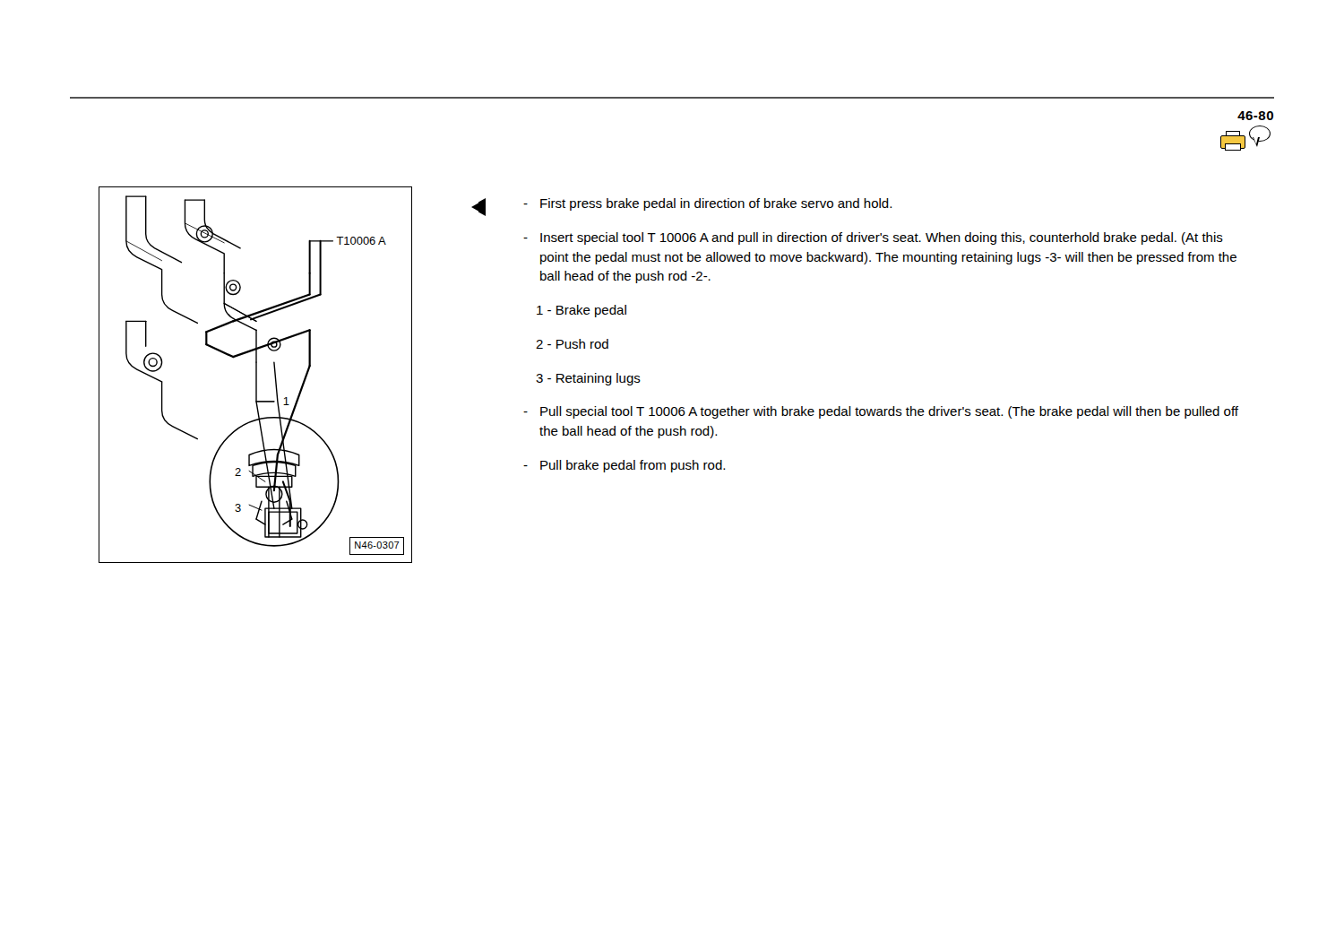46-80
T10006 A 1 2 3
N46-0307
First press brake pedal in direction of brake servo and hold.
Insert special tool T 10006 A and pull in direction of driver's seat. When doing this, counterhold brake pedal. (At this point the pedal must not be allowed to move backward). The mounting retaining lugs -3- will then be pressed from the ball head of the push rod -2-.
1 - Brake pedal
2 - Push rod
3 - Retaining lugs
Pull special tool T 10006 A together with brake pedal towards the driver's seat. (The brake pedal will then be pulled off the ball head of the push rod).
Pull brake pedal from push rod.